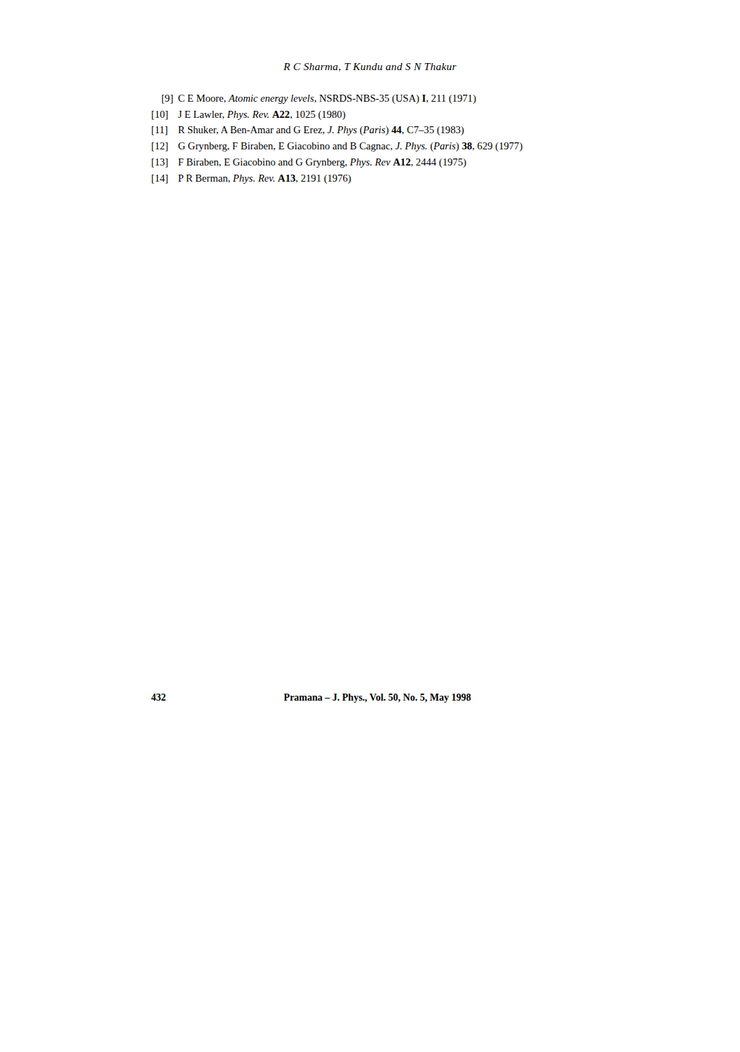R C Sharma, T Kundu and S N Thakur
[9] C E Moore, Atomic energy levels, NSRDS-NBS-35 (USA) I, 211 (1971)
[10] J E Lawler, Phys. Rev. A22, 1025 (1980)
[11] R Shuker, A Ben-Amar and G Erez, J. Phys (Paris) 44, C7–35 (1983)
[12] G Grynberg, F Biraben, E Giacobino and B Cagnac, J. Phys. (Paris) 38, 629 (1977)
[13] F Biraben, E Giacobino and G Grynberg, Phys. Rev A12, 2444 (1975)
[14] P R Berman, Phys. Rev. A13, 2191 (1976)
432
Pramana – J. Phys., Vol. 50, No. 5, May 1998